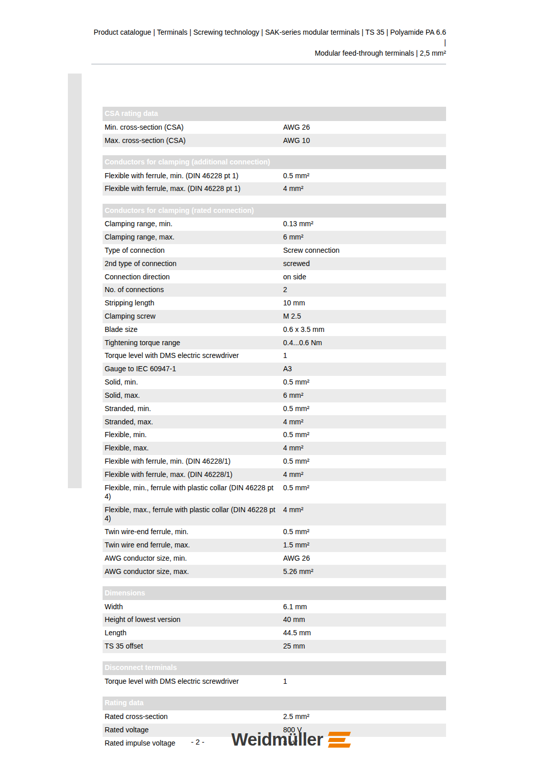Product catalogue | Terminals | Screwing technology | SAK-series modular terminals | TS 35 | Polyamide PA 6.6 |
Modular feed-through terminals | 2,5 mm²
| CSA rating data |
| Min. cross-section (CSA) | AWG 26 |
| Max. cross-section (CSA) | AWG 10 |
| Conductors for clamping (additional connection) |
| Flexible with ferrule, min. (DIN 46228 pt 1) | 0.5 mm² |
| Flexible with ferrule, max. (DIN 46228 pt 1) | 4 mm² |
| Conductors for clamping (rated connection) |
| Clamping range, min. | 0.13 mm² |
| Clamping range, max. | 6 mm² |
| Type of connection | Screw connection |
| 2nd type of connection | screwed |
| Connection direction | on side |
| No. of connections | 2 |
| Stripping length | 10 mm |
| Clamping screw | M 2.5 |
| Blade size | 0.6 x 3.5 mm |
| Tightening torque range | 0.4...0.6 Nm |
| Torque level with DMS electric screwdriver | 1 |
| Gauge to IEC 60947-1 | A3 |
| Solid, min. | 0.5 mm² |
| Solid, max. | 6 mm² |
| Stranded, min. | 0.5 mm² |
| Stranded, max. | 4 mm² |
| Flexible, min. | 0.5 mm² |
| Flexible, max. | 4 mm² |
| Flexible with ferrule, min. (DIN 46228/1) | 0.5 mm² |
| Flexible with ferrule, max. (DIN 46228/1) | 4 mm² |
| Flexible, min., ferrule with plastic collar (DIN 46228 pt 4) | 0.5 mm² |
| Flexible, max., ferrule with plastic collar (DIN 46228 pt 4) | 4 mm² |
| Twin wire-end ferrule, min. | 0.5 mm² |
| Twin wire end ferrule, max. | 1.5 mm² |
| AWG conductor size, min. | AWG 26 |
| AWG conductor size, max. | 5.26 mm² |
| Dimensions |
| Width | 6.1 mm |
| Height of lowest version | 40 mm |
| Length | 44.5 mm |
| TS 35 offset | 25 mm |
| Disconnect terminals |
| Torque level with DMS electric screwdriver | 1 |
| Rating data |
| Rated cross-section | 2.5 mm² |
| Rated voltage | 800 V |
| Rated impulse voltage | 8 kV |
- 2 -
Weidmüller